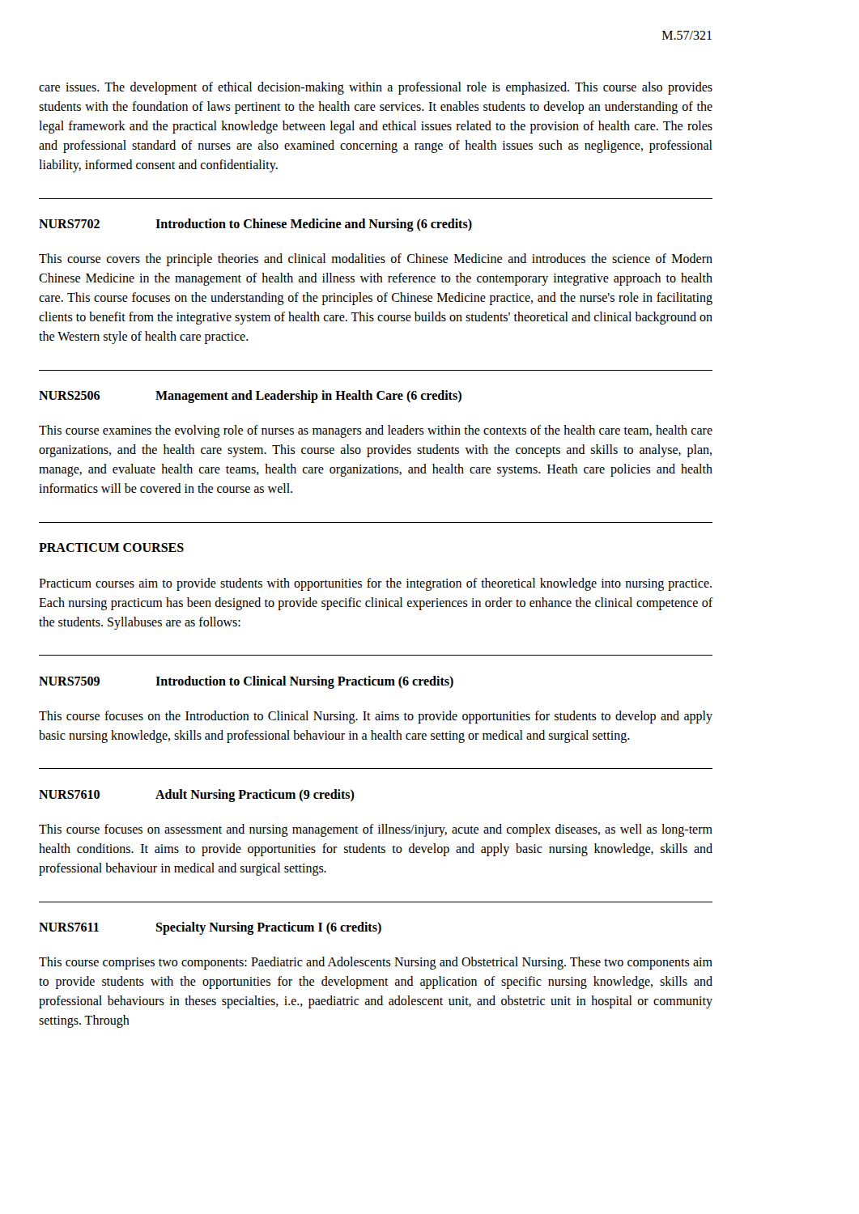M.57/321
care issues. The development of ethical decision-making within a professional role is emphasized. This course also provides students with the foundation of laws pertinent to the health care services. It enables students to develop an understanding of the legal framework and the practical knowledge between legal and ethical issues related to the provision of health care. The roles and professional standard of nurses are also examined concerning a range of health issues such as negligence, professional liability, informed consent and confidentiality.
NURS7702 Introduction to Chinese Medicine and Nursing (6 credits)
This course covers the principle theories and clinical modalities of Chinese Medicine and introduces the science of Modern Chinese Medicine in the management of health and illness with reference to the contemporary integrative approach to health care. This course focuses on the understanding of the principles of Chinese Medicine practice, and the nurse's role in facilitating clients to benefit from the integrative system of health care. This course builds on students' theoretical and clinical background on the Western style of health care practice.
NURS2506 Management and Leadership in Health Care (6 credits)
This course examines the evolving role of nurses as managers and leaders within the contexts of the health care team, health care organizations, and the health care system. This course also provides students with the concepts and skills to analyse, plan, manage, and evaluate health care teams, health care organizations, and health care systems. Heath care policies and health informatics will be covered in the course as well.
PRACTICUM COURSES
Practicum courses aim to provide students with opportunities for the integration of theoretical knowledge into nursing practice. Each nursing practicum has been designed to provide specific clinical experiences in order to enhance the clinical competence of the students. Syllabuses are as follows:
NURS7509 Introduction to Clinical Nursing Practicum (6 credits)
This course focuses on the Introduction to Clinical Nursing. It aims to provide opportunities for students to develop and apply basic nursing knowledge, skills and professional behaviour in a health care setting or medical and surgical setting.
NURS7610 Adult Nursing Practicum (9 credits)
This course focuses on assessment and nursing management of illness/injury, acute and complex diseases, as well as long-term health conditions. It aims to provide opportunities for students to develop and apply basic nursing knowledge, skills and professional behaviour in medical and surgical settings.
NURS7611 Specialty Nursing Practicum I (6 credits)
This course comprises two components: Paediatric and Adolescents Nursing and Obstetrical Nursing. These two components aim to provide students with the opportunities for the development and application of specific nursing knowledge, skills and professional behaviours in theses specialties, i.e., paediatric and adolescent unit, and obstetric unit in hospital or community settings. Through